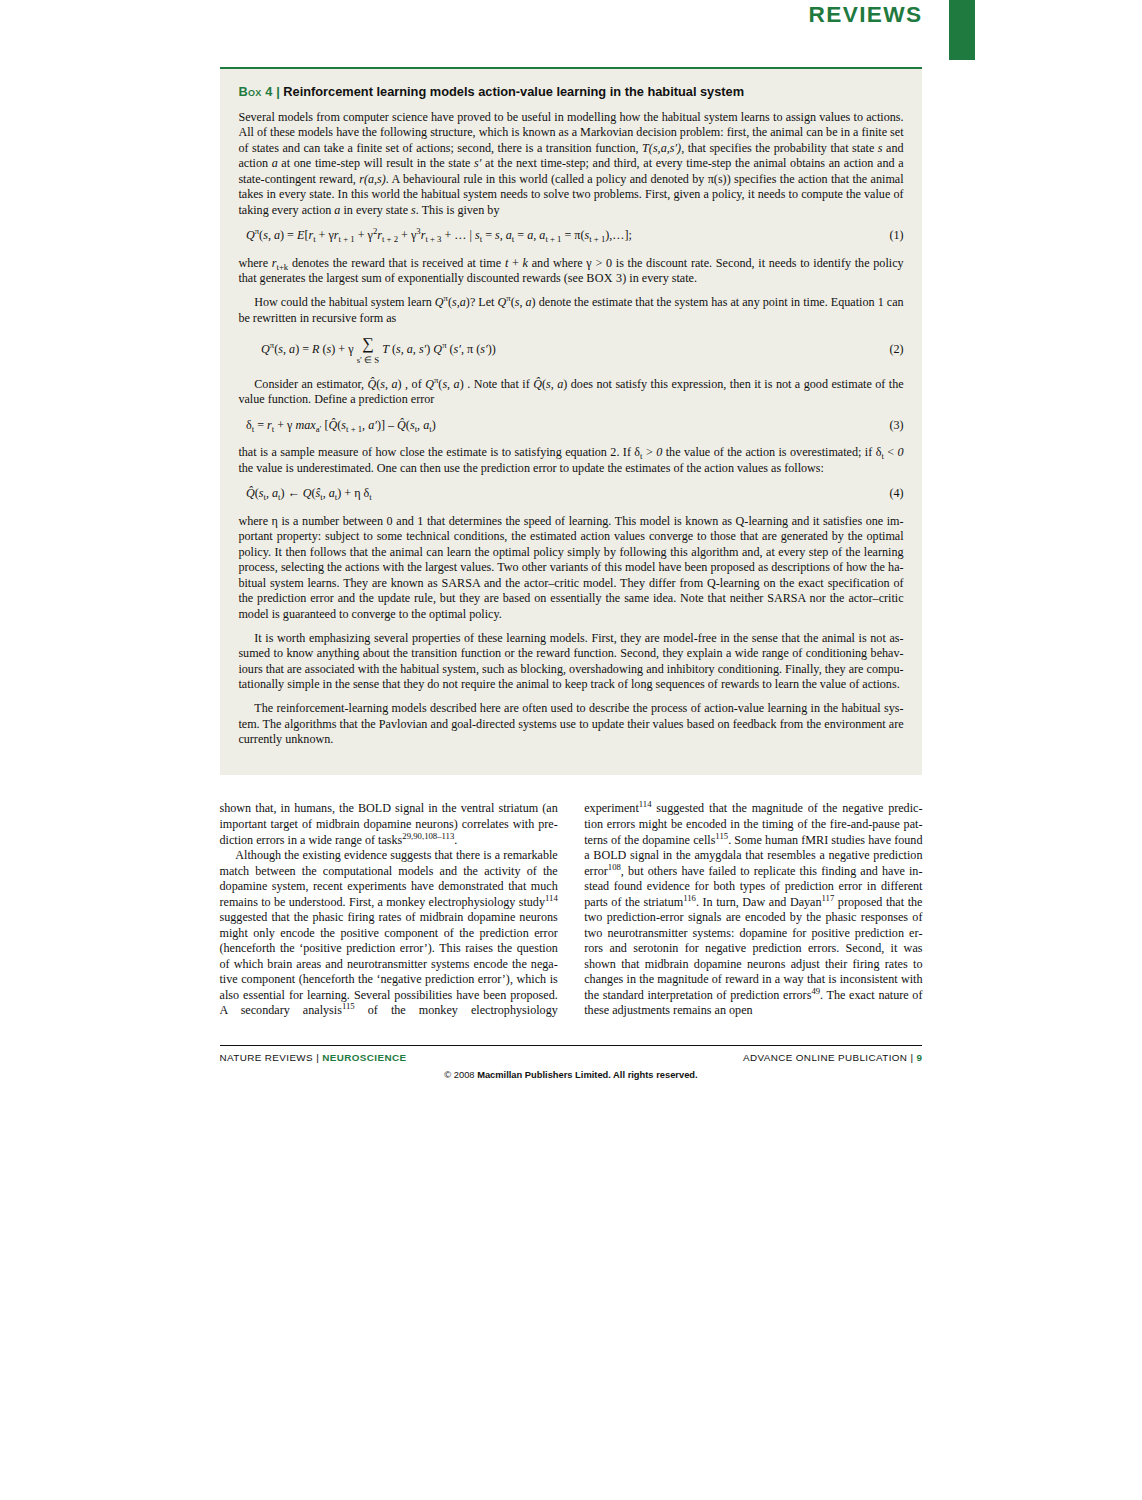REVIEWS
Box 4 | Reinforcement learning models action-value learning in the habitual system
Several models from computer science have proved to be useful in modelling how the habitual system learns to assign values to actions. All of these models have the following structure, which is known as a Markovian decision problem: first, the animal can be in a finite set of states and can take a finite set of actions; second, there is a transition function, T(s,a,s′), that specifies the probability that state s and action a at one time-step will result in the state s′ at the next time-step; and third, at every time-step the animal obtains an action and a state-contingent reward, r(a,s). A behavioural rule in this world (called a policy and denoted by π(s)) specifies the action that the animal takes in every state. In this world the habitual system needs to solve two problems. First, given a policy, it needs to compute the value of taking every action a in every state s. This is given by
Qπ(s, a) = E[rt + γrt + 1 + γ2rt + 2 + γ3rt + 3 + … | st = s, at = a, at + 1 = π(st + 1),…];
(1)
where rt+k denotes the reward that is received at time t + k and where γ > 0 is the discount rate. Second, it needs to identify the policy that generates the largest sum of exponentially discounted rewards (see BOX 3) in every state.
How could the habitual system learn Qπ(s,a)? Let Qπ(s, a) denote the estimate that the system has at any point in time. Equation 1 can be rewritten in recursive form as
Qπ(s, a) = R (s) + γ ∑
s′ ∈ S T (s, a, s′) Qπ (s′, π (s′))
(2)
Consider an estimator, Q̂(s, a) , of Qπ(s, a) . Note that if Q̂(s, a) does not satisfy this expression, then it is not a good estimate of the value function. Define a prediction error
δt = rt + γ maxa′ [Q̂(st + 1, a′)] – Q̂(st, at)
(3)
that is a sample measure of how close the estimate is to satisfying equation 2. If δt > 0 the value of the action is overestimated; if δt < 0 the value is underestimated. One can then use the prediction error to update the estimates of the action values as follows:
Q̂(st, at) ← Q(ŝt, at) + η δt
(4)
where η is a number between 0 and 1 that determines the speed of learning. This model is known as Q-learning and it satisfies one important property: subject to some technical conditions, the estimated action values converge to those that are generated by the optimal policy. It then follows that the animal can learn the optimal policy simply by following this algorithm and, at every step of the learning process, selecting the actions with the largest values. Two other variants of this model have been proposed as descriptions of how the habitual system learns. They are known as SARSA and the actor–critic model. They differ from Q-learning on the exact specification of the prediction error and the update rule, but they are based on essentially the same idea. Note that neither SARSA nor the actor–critic model is guaranteed to converge to the optimal policy.
It is worth emphasizing several properties of these learning models. First, they are model-free in the sense that the animal is not assumed to know anything about the transition function or the reward function. Second, they explain a wide range of conditioning behaviours that are associated with the habitual system, such as blocking, overshadowing and inhibitory conditioning. Finally, they are computationally simple in the sense that they do not require the animal to keep track of long sequences of rewards to learn the value of actions.
The reinforcement-learning models described here are often used to describe the process of action-value learning in the habitual system. The algorithms that the Pavlovian and goal-directed systems use to update their values based on feedback from the environment are currently unknown.
shown that, in humans, the BOLD signal in the ventral striatum (an important target of midbrain dopamine neurons) correlates with prediction errors in a wide range of tasks29,90,108–113.
Although the existing evidence suggests that there is a remarkable match between the computational models and the activity of the dopamine system, recent experiments have demonstrated that much remains to be understood. First, a monkey electrophysiology study114 suggested that the phasic firing rates of midbrain dopamine neurons might only encode the positive component of the prediction error (henceforth the ‘positive prediction error’). This raises the question of which brain areas and neurotransmitter systems encode the negative component (henceforth the ‘negative prediction error’), which is also essential for learning. Several possibilities have been proposed. A secondary analysis115 of the monkey electrophysiology experiment114 suggested that the magnitude of the negative prediction errors might be encoded in the timing of the fire-and-pause patterns of the dopamine cells115. Some human fMRI studies have found a BOLD signal in the amygdala that resembles a negative prediction error108, but others have failed to replicate this finding and have instead found evidence for both types of prediction error in different parts of the striatum116. In turn, Daw and Dayan117 proposed that the two prediction-error signals are encoded by the phasic responses of two neurotransmitter systems: dopamine for positive prediction errors and serotonin for negative prediction errors. Second, it was shown that midbrain dopamine neurons adjust their firing rates to changes in the magnitude of reward in a way that is inconsistent with the standard interpretation of prediction errors49. The exact nature of these adjustments remains an open
NATURE REVIEWS | NEUROSCIENCE
ADVANCE ONLINE PUBLICATION | 9
© 2008 Macmillan Publishers Limited. All rights reserved.